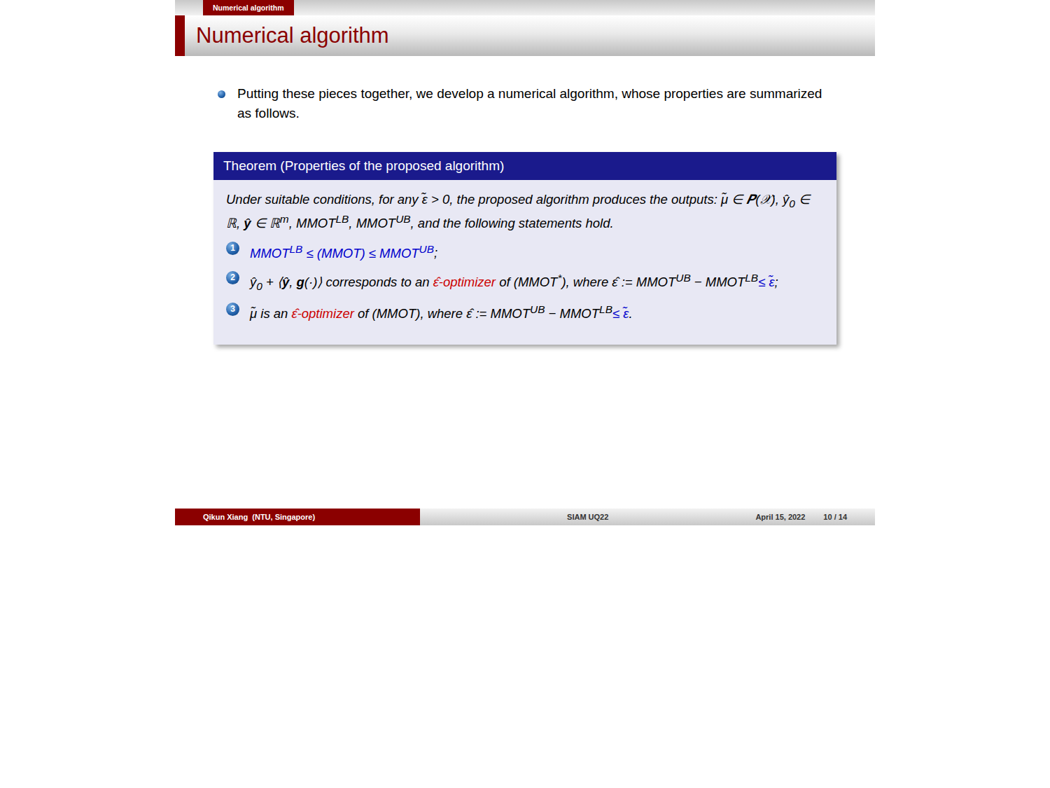Numerical algorithm
Numerical algorithm
Putting these pieces together, we develop a numerical algorithm, whose properties are summarized as follows.
Theorem (Properties of the proposed algorithm)
Under suitable conditions, for any ε̃ > 0, the proposed algorithm produces the outputs: μ̃ ∈ 𝑷(𝒳), ŷ0 ∈ ℝ, ŷ ∈ ℝm, MMOTLB, MMOTUB, and the following statements hold.
MMOTLB ≤ (MMOT) ≤ MMOTUB;
ŷ0 + ⟨ŷ, g(·)⟩ corresponds to an ε̂-optimizer of (MMOT*), where ε̂ := MMOTUB − MMOTLB≤ ε̃;
μ̃ is an ε̂-optimizer of (MMOT), where ε̂ := MMOTUB − MMOTLB≤ ε̃.
Qikun Xiang (NTU, Singapore)
SIAM UQ22
April 15, 202210 / 14